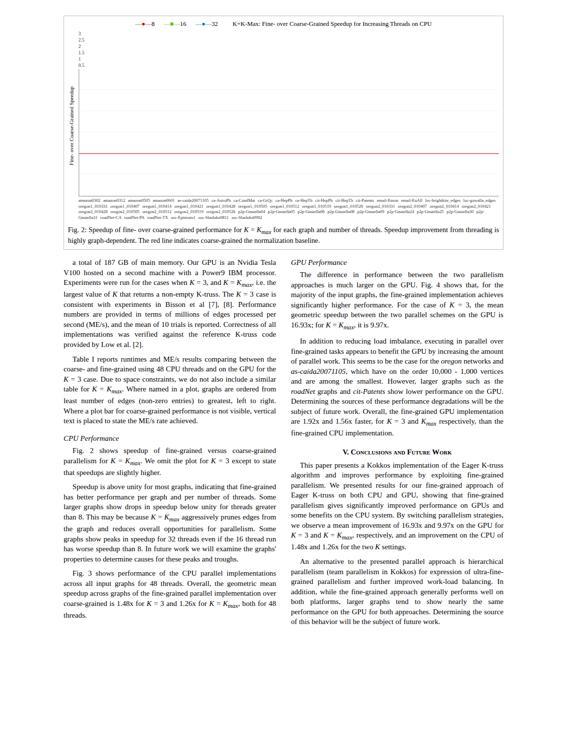8 16 32 K=K-Max: Fine- over Coarse-Grained Speedup for Increasing Threads on CPU
Fine- over Coarse-Grained Speedup
3
2.5
2
1.5
1
0.5
amazon0302 amazon0312 amazon0505 amazon0601 as-caida20071105 ca-AstroPh ca-CondMat ca-GrQc ca-HepPh ca-HepTh cit-HepPh cit-HepTh cit-Patents email-Enron email-EuAll loc-brightkite_edges loc-gowalla_edges oregon1_010331 oregon1_010407 oregon1_010414 oregon1_010421 oregon1_010428 oregon1_010505 oregon1_010512 oregon1_010519 oregon1_010526 oregon2_010331 oregon2_010407 oregon2_010414 oregon2_010421 oregon2_010428 oregon2_010505 oregon2_010512 oregon2_010519 oregon2_010526 p2p-Gnutella04 p2p-Gnutella05 p2p-Gnutella06 p2p-Gnutella08 p2p-Gnutella09 p2p-Gnutella24 p2p-Gnutella25 p2p-Gnutella30 p2p-Gnutella31 roadNet-CA roadNet-PA roadNet-TX soc-Epinions1 soc-Slashdot0811 soc-Slashdot0902
Fig. 2: Speedup of fine- over coarse-grained performance for K = Kmax for each graph and number of threads. Speedup improvement from threading is highly graph-dependent. The red line indicates coarse-grained the normalization baseline.
a total of 187 GB of main memory. Our GPU is an Nvidia Tesla V100 hosted on a second machine with a Power9 IBM processor. Experiments were run for the cases when K = 3, and K = Kmax, i.e. the largest value of K that returns a non-empty K-truss. The K = 3 case is consistent with experiments in Bisson et al [7], [8]. Performance numbers are provided in terms of millions of edges processed per second (ME/s), and the mean of 10 trials is reported. Correctness of all implementations was verified against the reference K-truss code provided by Low et al. [2].
Table I reports runtimes and ME/s results comparing between the coarse- and fine-grained using 48 CPU threads and on the GPU for the K = 3 case. Due to space constraints, we do not also include a similar table for K = Kmax. Where named in a plot, graphs are ordered from least number of edges (non-zero entries) to greatest, left to right. Where a plot bar for coarse-grained performance is not visible, vertical text is placed to state the ME/s rate achieved.
CPU Performance
Fig. 2 shows speedup of fine-grained versus coarse-grained parallelism for K = Kmax. We omit the plot for K = 3 except to state that speedups are slightly higher.
Speedup is above unity for most graphs, indicating that fine-grained has better performance per graph and per number of threads. Some larger graphs show drops in speedup below unity for threads greater than 8. This may be because K = Kmax aggressively prunes edges from the graph and reduces overall opportunities for parallelism. Some graphs show peaks in speedup for 32 threads even if the 16 thread run has worse speedup than 8. In future work we will examine the graphs' properties to determine causes for these peaks and troughs.
Fig. 3 shows performance of the CPU parallel implementations across all input graphs for 48 threads. Overall, the geometric mean speedup across graphs of the fine-grained parallel implementation over coarse-grained is 1.48x for K = 3 and 1.26x for K = Kmax, both for 48 threads.
GPU Performance
The difference in performance between the two parallelism approaches is much larger on the GPU. Fig. 4 shows that, for the majority of the input graphs, the fine-grained implementation achieves significantly higher performance. For the case of K = 3, the mean geometric speedup between the two parallel schemes on the GPU is 16.93x; for K = Kmax, it is 9.97x.
In addition to reducing load imbalance, executing in parallel over fine-grained tasks appears to benefit the GPU by increasing the amount of parallel work. This seems to be the case for the oregon networks and as-caida20071105, which have on the order 10,000 - 1,000 vertices and are among the smallest. However, larger graphs such as the roadNet graphs and cit-Patents show lower performance on the GPU. Determining the sources of these performance degradations will be the subject of future work. Overall, the fine-grained GPU implementation are 1.92x and 1.56x faster, for K = 3 and Kmax respectively, than the fine-grained CPU implementation.
V. Conclusions and Future Work
This paper presents a Kokkos implementation of the Eager K-truss algorithm and improves performance by exploiting fine-grained parallelism. We presented results for our fine-grained approach of Eager K-truss on both CPU and GPU, showing that fine-grained parallelism gives significantly improved performance on GPUs and some benefits on the CPU system. By switching parallelism strategies, we observe a mean improvement of 16.93x and 9.97x on the GPU for K = 3 and K = Kmax, respectively, and an improvement on the CPU of 1.48x and 1.26x for the two K settings.
An alternative to the presented parallel approach is hierarchical parallelism (team parallelism in Kokkos) for expression of ultra-fine-grained parallelism and further improved work-load balancing. In addition, while the fine-grained approach generally performs well on both platforms, larger graphs tend to show nearly the same performance on the GPU for both approaches. Determining the source of this behavior will be the subject of future work.